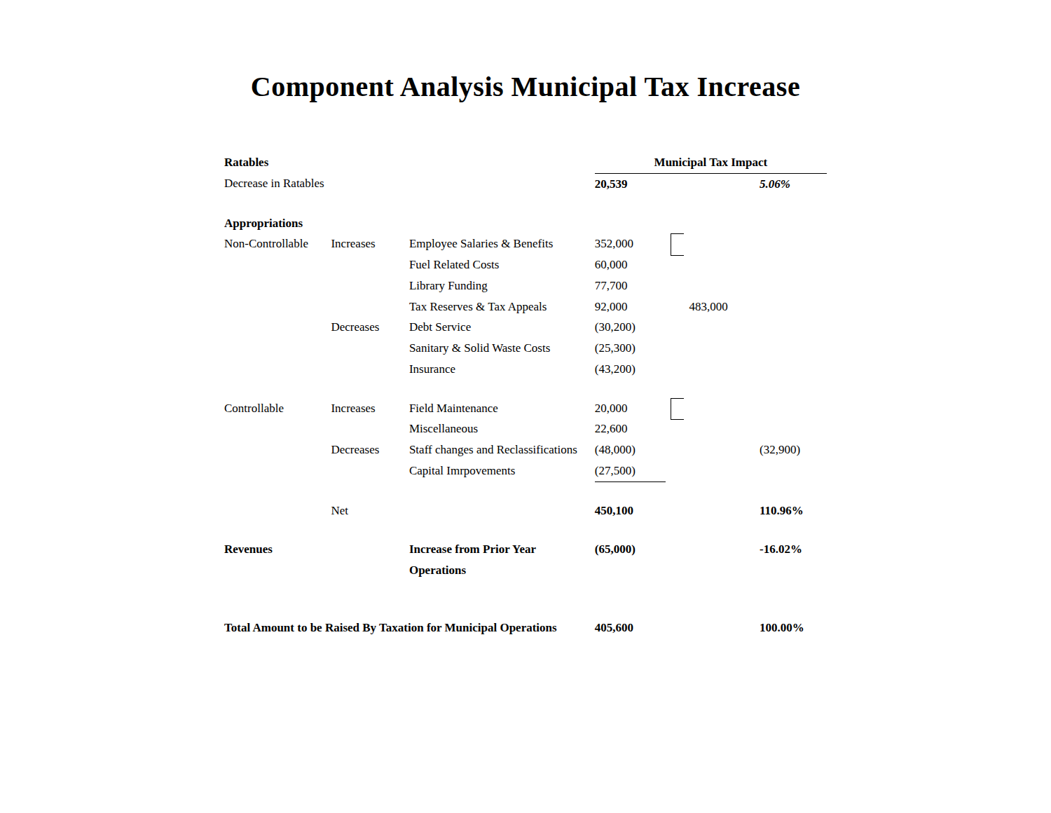Component Analysis Municipal Tax Increase
| Ratables | | | Municipal Tax Impact |
| Decrease in Ratables | | | 20,539 | | | 5.06% |
| Appropriations | | | | | | |
| Non-Controllable | Increases | Employee Salaries & Benefits | 352,000 | | | |
| | | Fuel Related Costs | 60,000 | | |
| | | Library Funding | 77,700 | | |
| | | Tax Reserves & Tax Appeals | 92,000 | 483,000 | |
| | Decreases | Debt Service | (30,200) | | |
| | | Sanitary & Solid Waste Costs | (25,300) | | |
| | | Insurance | (43,200) | | |
| Controllable | Increases | Field Maintenance | 20,000 | | | |
| | | Miscellaneous | 22,600 | | |
| | Decreases | Staff changes and Reclassifications | (48,000) | | (32,900) |
| | | Capital Imrpovements | (27,500) | | |
| | Net | | 450,100 | | | 110.96% |
| Revenues | | Increase from Prior Year Operations | (65,000) | | | -16.02% |
| Total Amount to be Raised By Taxation for Municipal Operations | 405,600 | | | 100.00% |